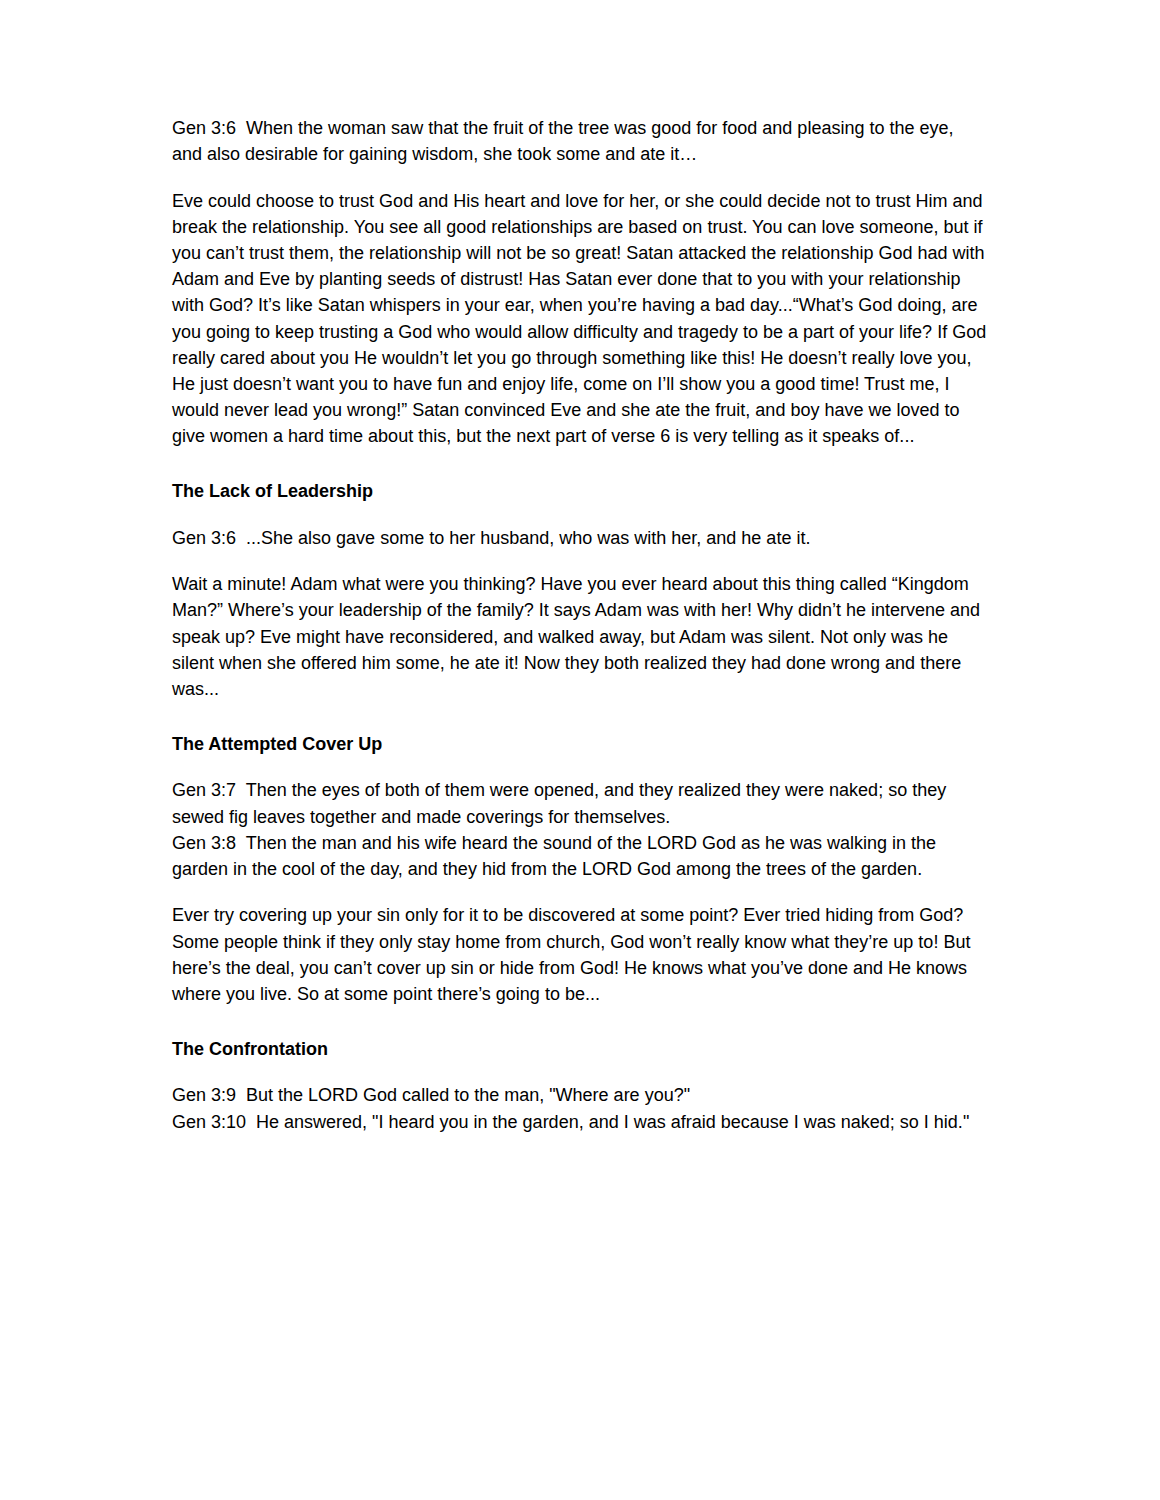Gen 3:6 When the woman saw that the fruit of the tree was good for food and pleasing to the eye, and also desirable for gaining wisdom, she took some and ate it…
Eve could choose to trust God and His heart and love for her, or she could decide not to trust Him and break the relationship. You see all good relationships are based on trust. You can love someone, but if you can’t trust them, the relationship will not be so great! Satan attacked the relationship God had with Adam and Eve by planting seeds of distrust! Has Satan ever done that to you with your relationship with God? It’s like Satan whispers in your ear, when you’re having a bad day...“What’s God doing, are you going to keep trusting a God who would allow difficulty and tragedy to be a part of your life? If God really cared about you He wouldn’t let you go through something like this! He doesn’t really love you, He just doesn’t want you to have fun and enjoy life, come on I’ll show you a good time! Trust me, I would never lead you wrong!” Satan convinced Eve and she ate the fruit, and boy have we loved to give women a hard time about this, but the next part of verse 6 is very telling as it speaks of...
The Lack of Leadership
Gen 3:6 ...She also gave some to her husband, who was with her, and he ate it.
Wait a minute! Adam what were you thinking? Have you ever heard about this thing called “Kingdom Man?” Where’s your leadership of the family? It says Adam was with her! Why didn’t he intervene and speak up? Eve might have reconsidered, and walked away, but Adam was silent. Not only was he silent when she offered him some, he ate it! Now they both realized they had done wrong and there was...
The Attempted Cover Up
Gen 3:7 Then the eyes of both of them were opened, and they realized they were naked; so they sewed fig leaves together and made coverings for themselves.
Gen 3:8 Then the man and his wife heard the sound of the LORD God as he was walking in the garden in the cool of the day, and they hid from the LORD God among the trees of the garden.
Ever try covering up your sin only for it to be discovered at some point? Ever tried hiding from God? Some people think if they only stay home from church, God won’t really know what they’re up to! But here’s the deal, you can’t cover up sin or hide from God! He knows what you’ve done and He knows where you live. So at some point there’s going to be...
The Confrontation
Gen 3:9 But the LORD God called to the man, "Where are you?"
Gen 3:10 He answered, "I heard you in the garden, and I was afraid because I was naked; so I hid."